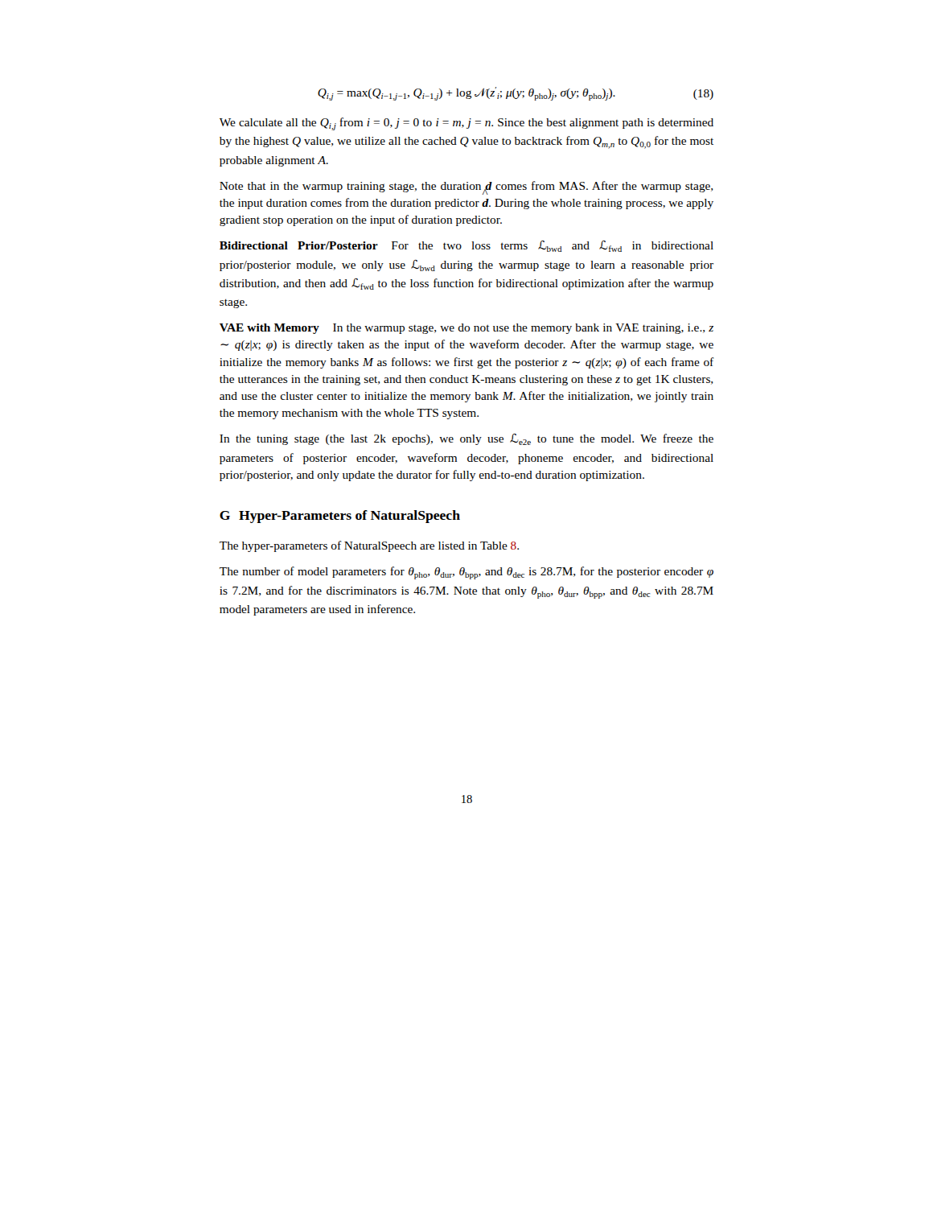Qi,j = max(Qi−1,j−1, Qi−1,j) + log 𝒩(z′i; μ(y; θpho)j, σ(y; θpho)j). (18)
We calculate all the Qi,j from i = 0, j = 0 to i = m, j = n. Since the best alignment path is determined by the highest Q value, we utilize all the cached Q value to backtrack from Qm,n to Q 0,0 for the most probable alignment A.
Note that in the warmup training stage, the duration d comes from MAS. After the warmup stage, the input duration comes from the duration predictor d. During the whole training process, we apply gradient stop operation on the input of duration predictor.
Bidirectional Prior/Posterior For the two loss terms ℒbwd and ℒfwd in bidirectional prior/posterior module, we only use ℒbwd during the warmup stage to learn a reasonable prior distribution, and then add ℒfwd to the loss function for bidirectional optimization after the warmup stage.
VAE with Memory In the warmup stage, we do not use the memory bank in VAE training, i.e., z ∼ q(z|x; φ) is directly taken as the input of the waveform decoder. After the warmup stage, we initialize the memory banks M as follows: we first get the posterior z ∼ q(z|x; φ) of each frame of the utterances in the training set, and then conduct K-means clustering on these z to get 1K clusters, and use the cluster center to initialize the memory bank M. After the initialization, we jointly train the memory mechanism with the whole TTS system.
In the tuning stage (the last 2k epochs), we only use ℒe2e to tune the model. We freeze the parameters of posterior encoder, waveform decoder, phoneme encoder, and bidirectional prior/posterior, and only update the durator for fully end-to-end duration optimization.
GHyper-Parameters of NaturalSpeech
The hyper-parameters of NaturalSpeech are listed in Table 8.
The number of model parameters for θpho, θdur, θbpp, and θdec is 28.7M, for the posterior encoder φ is 7.2M, and for the discriminators is 46.7M. Note that only θpho, θdur, θbpp, and θdec with 28.7M model parameters are used in inference.
18